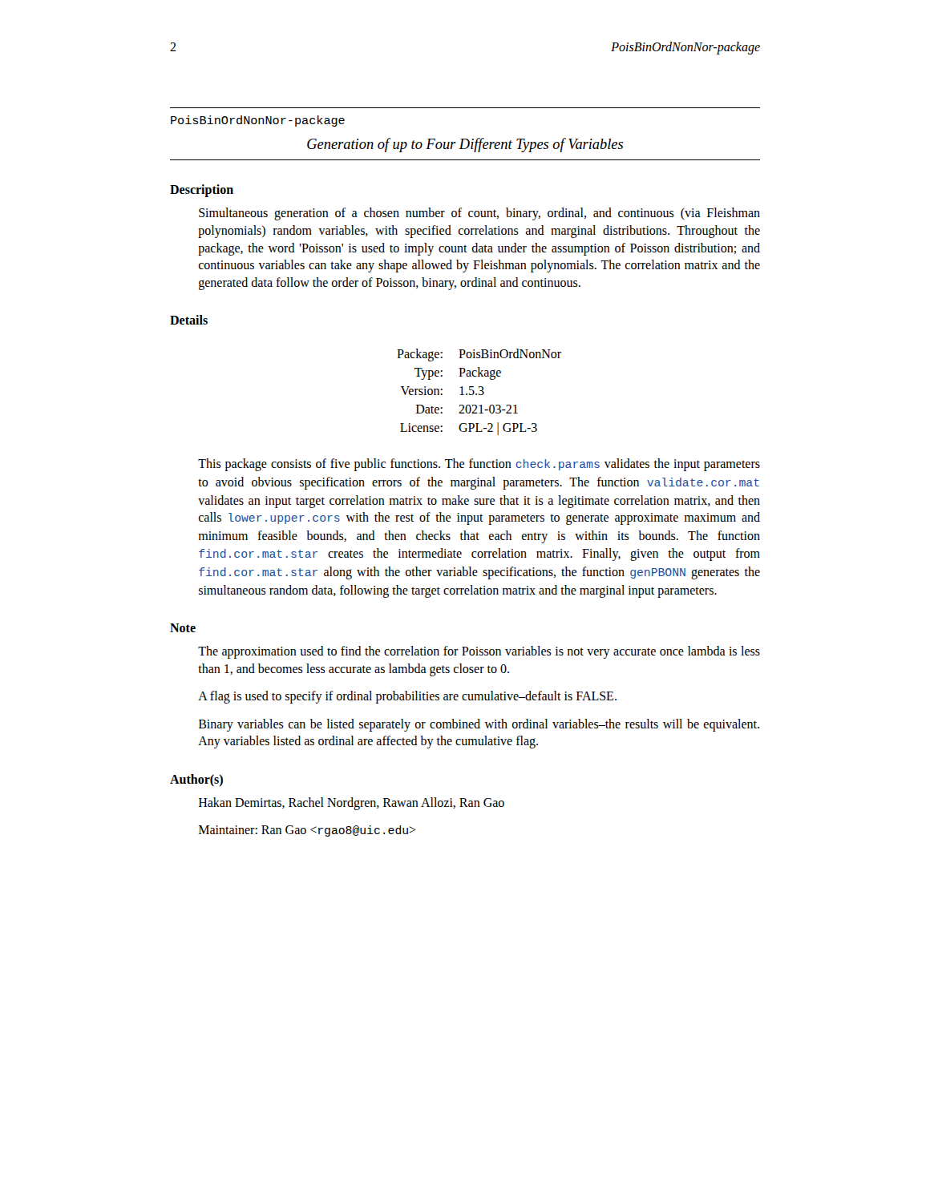2 PoisBinOrdNonNor-package
PoisBinOrdNonNor-package
Generation of up to Four Different Types of Variables
Description
Simultaneous generation of a chosen number of count, binary, ordinal, and continuous (via Fleishman polynomials) random variables, with specified correlations and marginal distributions. Throughout the package, the word 'Poisson' is used to imply count data under the assumption of Poisson distribution; and continuous variables can take any shape allowed by Fleishman polynomials. The correlation matrix and the generated data follow the order of Poisson, binary, ordinal and continuous.
Details
| Package: | PoisBinOrdNonNor |
| Type: | Package |
| Version: | 1.5.3 |
| Date: | 2021-03-21 |
| License: | GPL-2 / GPL-3 |
This package consists of five public functions. The function check.params validates the input parameters to avoid obvious specification errors of the marginal parameters. The function validate.cor.mat validates an input target correlation matrix to make sure that it is a legitimate correlation matrix, and then calls lower.upper.cors with the rest of the input parameters to generate approximate maximum and minimum feasible bounds, and then checks that each entry is within its bounds. The function find.cor.mat.star creates the intermediate correlation matrix. Finally, given the output from find.cor.mat.star along with the other variable specifications, the function genPBONN generates the simultaneous random data, following the target correlation matrix and the marginal input parameters.
Note
The approximation used to find the correlation for Poisson variables is not very accurate once lambda is less than 1, and becomes less accurate as lambda gets closer to 0.
A flag is used to specify if ordinal probabilities are cumulative–default is FALSE.
Binary variables can be listed separately or combined with ordinal variables–the results will be equivalent. Any variables listed as ordinal are affected by the cumulative flag.
Author(s)
Hakan Demirtas, Rachel Nordgren, Rawan Allozi, Ran Gao
Maintainer: Ran Gao <rgao8@uic.edu>